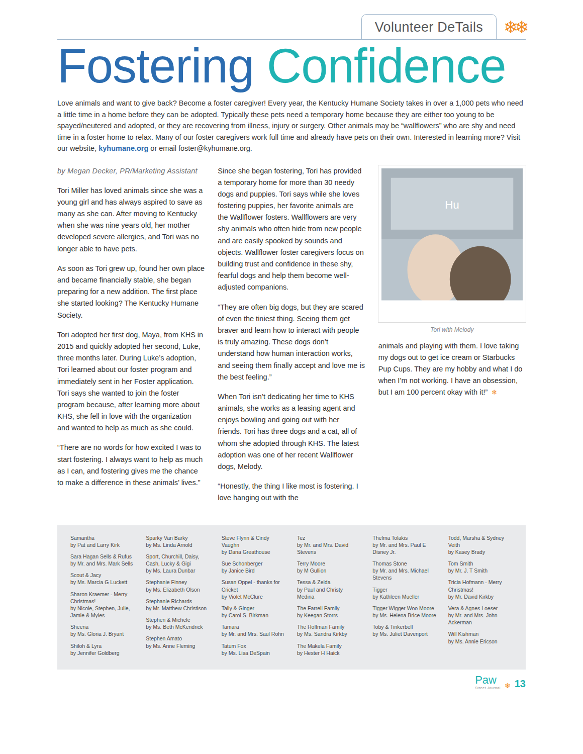Volunteer DeTails
❄❄
Fostering Confidence
Love animals and want to give back? Become a foster caregiver! Every year, the Kentucky Humane Society takes in over a 1,000 pets who need a little time in a home before they can be adopted. Typically these pets need a temporary home because they are either too young to be spayed/neutered and adopted, or they are recovering from illness, injury or surgery. Other animals may be “wallflowers” who are shy and need time in a foster home to relax. Many of our foster caregivers work full time and already have pets on their own. Interested in learning more? Visit our website, kyhumane.org or email foster@kyhumane.org.
by Megan Decker, PR/Marketing Assistant
Tori Miller has loved animals since she was a young girl and has always aspired to save as many as she can. After moving to Kentucky when she was nine years old, her mother developed severe allergies, and Tori was no longer able to have pets.
As soon as Tori grew up, found her own place and became financially stable, she began preparing for a new addition. The first place she started looking? The Kentucky Humane Society.
Tori adopted her first dog, Maya, from KHS in 2015 and quickly adopted her second, Luke, three months later. During Luke’s adoption, Tori learned about our foster program and immediately sent in her Foster application. Tori says she wanted to join the foster program because, after learning more about KHS, she fell in love with the organization and wanted to help as much as she could.
“There are no words for how excited I was to start fostering. I always want to help as much as I can, and fostering gives me the chance to make a difference in these animals’ lives.”
Since she began fostering, Tori has provided a temporary home for more than 30 needy dogs and puppies. Tori says while she loves fostering puppies, her favorite animals are the Wallflower fosters. Wallflowers are very shy animals who often hide from new people and are easily spooked by sounds and objects. Wallflower foster caregivers focus on building trust and confidence in these shy, fearful dogs and help them become well-adjusted companions.
“They are often big dogs, but they are scared of even the tiniest thing. Seeing them get braver and learn how to interact with people is truly amazing. These dogs don’t understand how human interaction works, and seeing them finally accept and love me is the best feeling.”
When Tori isn’t dedicating her time to KHS animals, she works as a leasing agent and enjoys bowling and going out with her friends. Tori has three dogs and a cat, all of whom she adopted through KHS. The latest adoption was one of her recent Wallflower dogs, Melody.
“Honestly, the thing I like most is fostering. I love hanging out with the
Tori with Melody
animals and playing with them. I love taking my dogs out to get ice cream or Starbucks Pup Cups. They are my hobby and what I do when I’m not working. I have an obsession, but I am 100 percent okay with it!” ❄
Samantha by Pat and Larry Kirk
Sara Hagan Sells & Rufus by Mr. and Mrs. Mark Sells
Scout & Jacy by Ms. Marcia G Luckett
Sharon Kraemer - Merry Christmas!by Nicole, Stephen, Julie, Jamie & Myles
Sheena by Ms. Gloria J. Bryant
Shiloh & Lyra by Jennifer Goldberg
Sparky Van Barky by Ms. Linda Arnold
Sport, Churchill, Daisy, Cash, Lucky & Gigi by Ms. Laura Dunbar
Stephanie Finney by Ms. Elizabeth Olson
Stephanie Richards by Mr. Matthew Christison
Stephen & Michele by Ms. Beth McKendrick
Stephen Amato by Ms. Anne Fleming
Steve Flynn & Cindy Vaughn by Dana Greathouse
Sue Schonberger by Janice Bird
Susan Oppel - thanks for Cricket by Violet McClure
Tally & Ginger by Carol S. Birkman
Tamara by Mr. and Mrs. Saul Rohn
Tatum Fox by Ms. Lisa DeSpain
Tez by Mr. and Mrs. David Stevens
Terry Moore by M Gullion
Tessa & Zelda by Paul and Christy Medina
The Farrell Family by Keegan Storrs
The Hoffman Family by Ms. Sandra Kirkby
The Makela Family by Hester H Haick
Thelma Tolakis by Mr. and Mrs. Paul E Disney Jr.
Thomas Stone by Mr. and Mrs. Michael Stevens
Tigger by Kathleen Mueller
Tigger Wigger Woo Moore by Ms. Helena Brice Moore
Toby & Tinkerbell by Ms. Juliet Davenport
Todd, Marsha & Sydney Veith by Kasey Brady
Tom Smith by Mr. J. T Smith
Tricia Hofmann - Merry Christmas!by Mr. David Kirkby
Vera & Agnes Loeser by Mr. and Mrs. John Ackerman
Will Kishman by Ms. Annie Ericson
PawStreet Journal
❄ 13